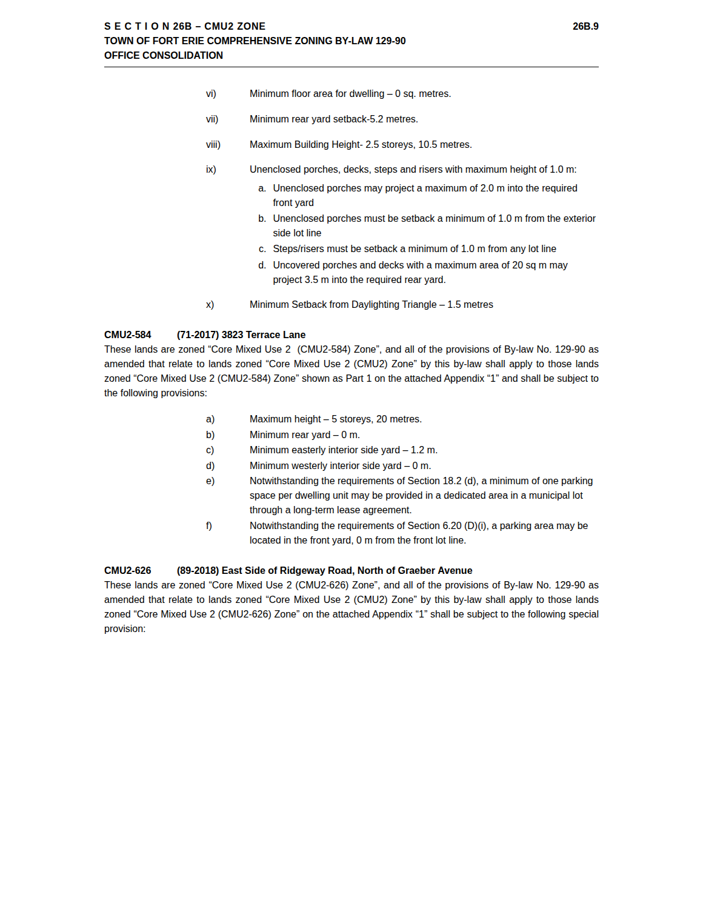S E C T I O N 26B – CMU2 ZONE 26B.9
TOWN OF FORT ERIE COMPREHENSIVE ZONING BY-LAW 129-90
OFFICE CONSOLIDATION
vi) Minimum floor area for dwelling – 0 sq. metres.
vii) Minimum rear yard setback-5.2 metres.
viii) Maximum Building Height- 2.5 storeys, 10.5 metres.
ix) Unenclosed porches, decks, steps and risers with maximum height of 1.0 m:
Unenclosed porches may project a maximum of 2.0 m into the required front yard
Unenclosed porches must be setback a minimum of 1.0 m from the exterior side lot line
Steps/risers must be setback a minimum of 1.0 m from any lot line
Uncovered porches and decks with a maximum area of 20 sq m may project 3.5 m into the required rear yard.
x) Minimum Setback from Daylighting Triangle – 1.5 metres
CMU2-584(71-2017) 3823 Terrace Lane
These lands are zoned “Core Mixed Use 2 (CMU2-584) Zone”, and all of the provisions of By-law No. 129-90 as amended that relate to lands zoned “Core Mixed Use 2 (CMU2) Zone” by this by-law shall apply to those lands zoned “Core Mixed Use 2 (CMU2-584) Zone” shown as Part 1 on the attached Appendix “1” and shall be subject to the following provisions:
a) Maximum height – 5 storeys, 20 metres.
b) Minimum rear yard – 0 m.
c) Minimum easterly interior side yard – 1.2 m.
d) Minimum westerly interior side yard – 0 m.
e) Notwithstanding the requirements of Section 18.2 (d), a minimum of one parking space per dwelling unit may be provided in a dedicated area in a municipal lot through a long-term lease agreement.
f) Notwithstanding the requirements of Section 6.20 (D)(i), a parking area may be located in the front yard, 0 m from the front lot line.
CMU2-626(89-2018) East Side of Ridgeway Road, North of Graeber Avenue
These lands are zoned “Core Mixed Use 2 (CMU2-626) Zone”, and all of the provisions of By-law No. 129-90 as amended that relate to lands zoned “Core Mixed Use 2 (CMU2) Zone” by this by-law shall apply to those lands zoned “Core Mixed Use 2 (CMU2-626) Zone” on the attached Appendix “1” shall be subject to the following special provision: